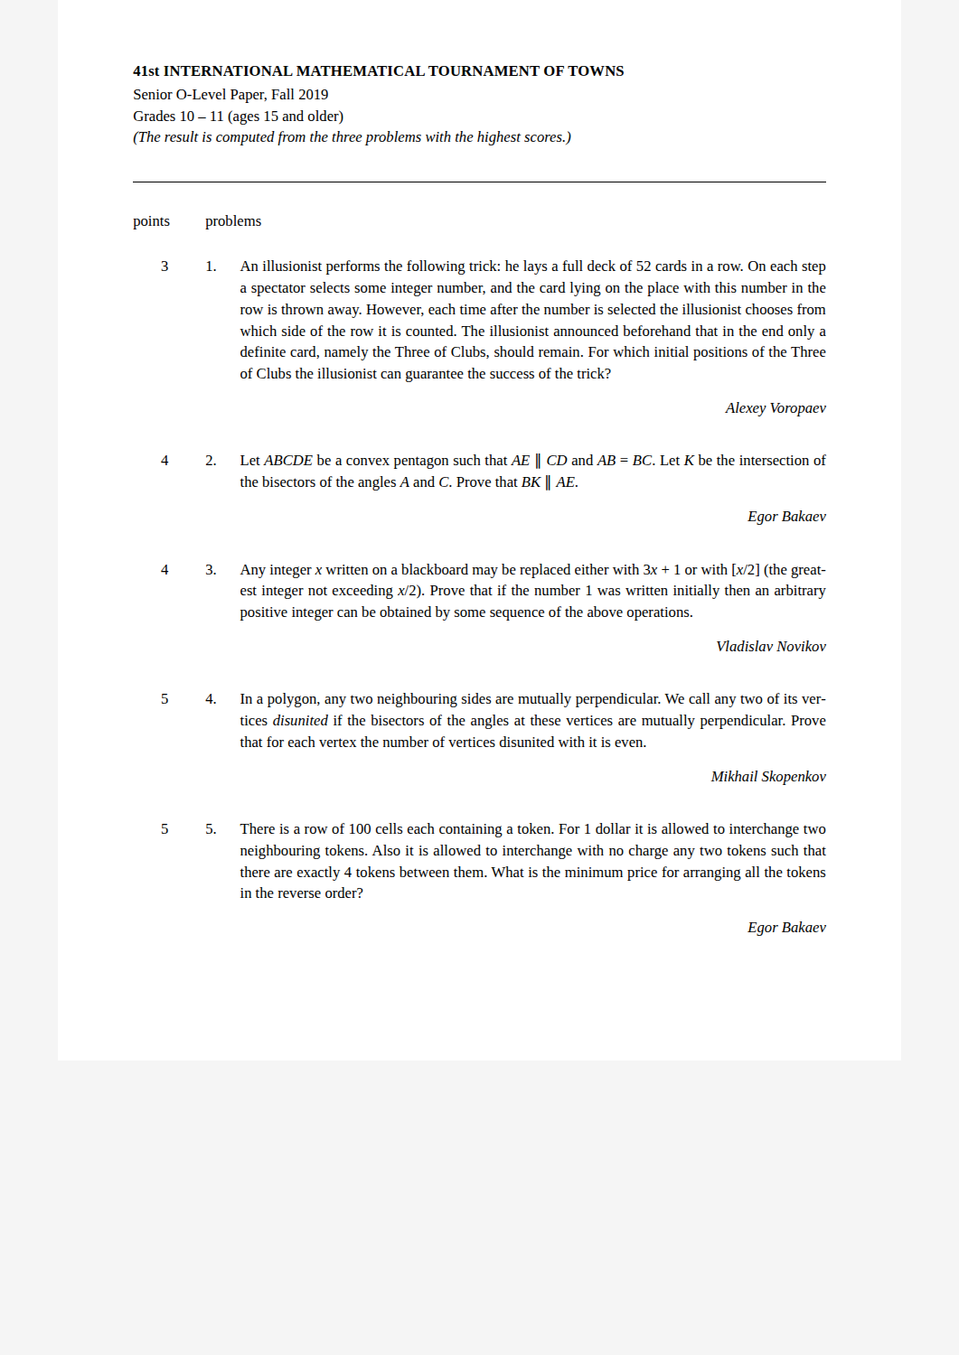41st INTERNATIONAL MATHEMATICAL TOURNAMENT OF TOWNS
Senior O-Level Paper, Fall 2019
Grades 10 – 11 (ages 15 and older)
(The result is computed from the three problems with the highest scores.)
| points | problems |
| --- | --- |
| 3 | 1. | An illusionist performs the following trick: he lays a full deck of 52 cards in a row. On each step a spectator selects some integer number, and the card lying on the place with this number in the row is thrown away. However, each time after the number is selected the illusionist chooses from which side of the row it is counted. The illusionist announced beforehand that in the end only a definite card, namely the Three of Clubs, should remain. For which initial positions of the Three of Clubs the illusionist can guarantee the success of the trick? Alexey Voropaev |
| 4 | 2. | Let ABCDE be a convex pentagon such that AE ∥ CD and AB = BC . Let K be the intersection of the bisectors of the angles A and C . Prove that BK ∥ AE . Egor Bakaev |
| 4 | 3. | Any integer x written on a blackboard may be replaced either with 3 x + 1 or with [ x /2] (the greatest integer not exceeding x /2). Prove that if the number 1 was written initially then an arbitrary positive integer can be obtained by some sequence of the above operations. Vladislav Novikov |
| 5 | 4. | In a polygon, any two neighbouring sides are mutually perpendicular. We call any two of its vertices disunited if the bisectors of the angles at these vertices are mutually perpendicular. Prove that for each vertex the number of vertices disunited with it is even. Mikhail Skopenkov |
| 5 | 5. | There is a row of 100 cells each containing a token. For 1 dollar it is allowed to interchange two neighbouring tokens. Also it is allowed to interchange with no charge any two tokens such that there are exactly 4 tokens between them. What is the minimum price for arranging all the tokens in the reverse order? Egor Bakaev |